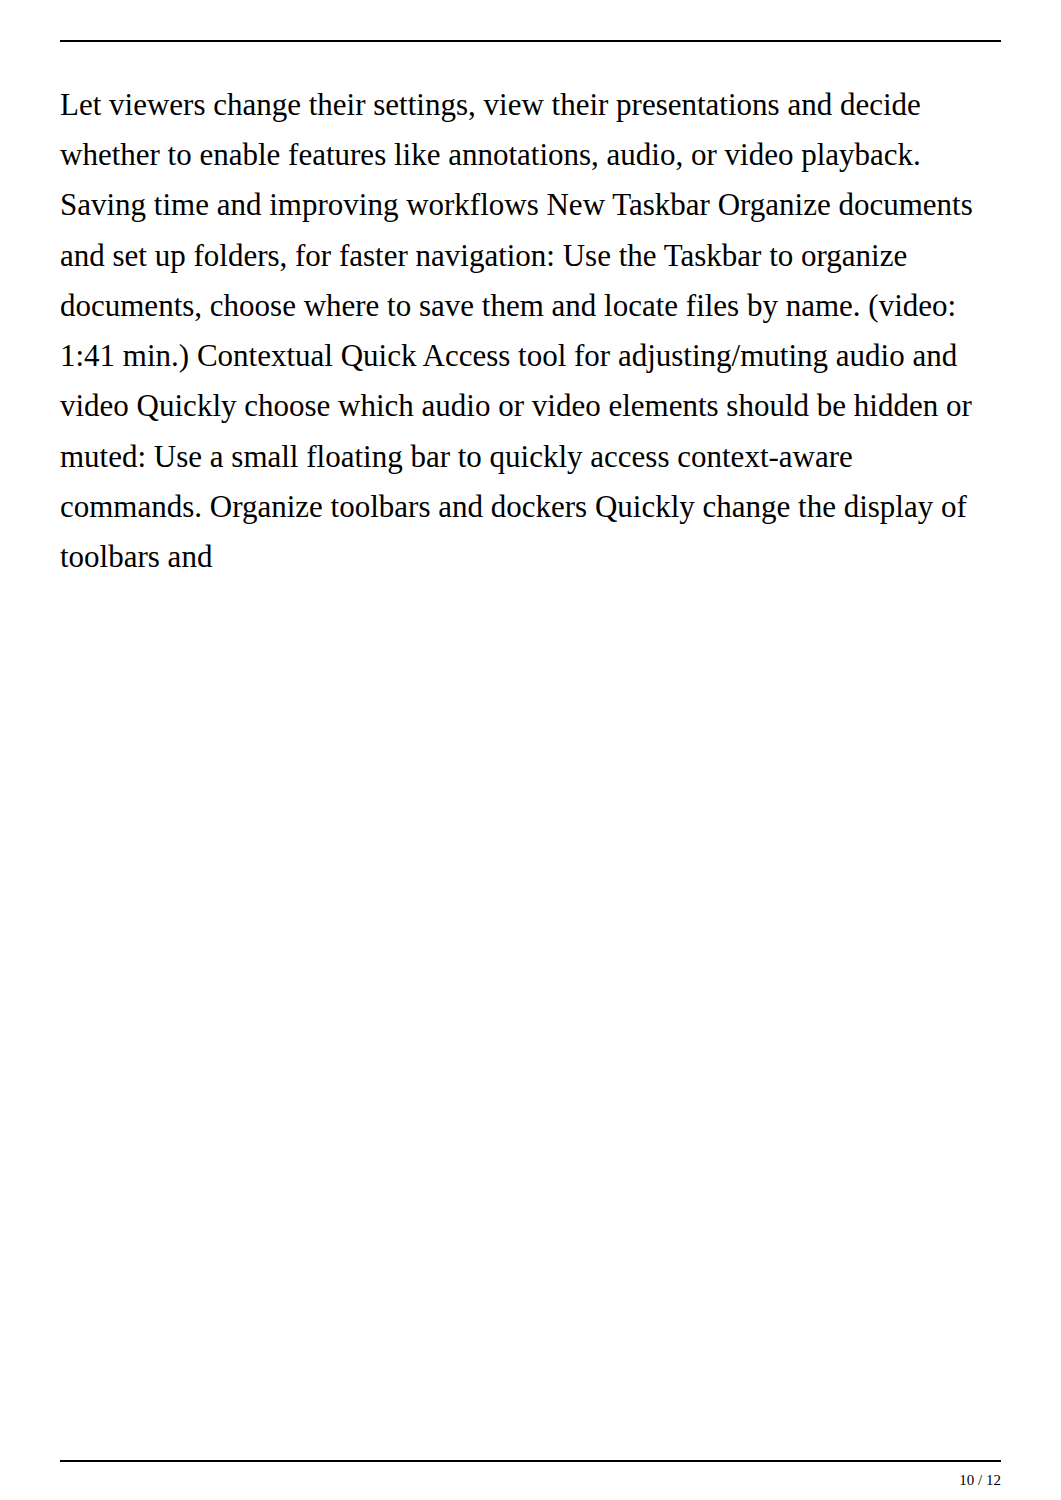Let viewers change their settings, view their presentations and decide whether to enable features like annotations, audio, or video playback. Saving time and improving workflows New Taskbar Organize documents and set up folders, for faster navigation: Use the Taskbar to organize documents, choose where to save them and locate files by name. (video: 1:41 min.) Contextual Quick Access tool for adjusting/muting audio and video Quickly choose which audio or video elements should be hidden or muted: Use a small floating bar to quickly access context-aware commands. Organize toolbars and dockers Quickly change the display of toolbars and
10 / 12